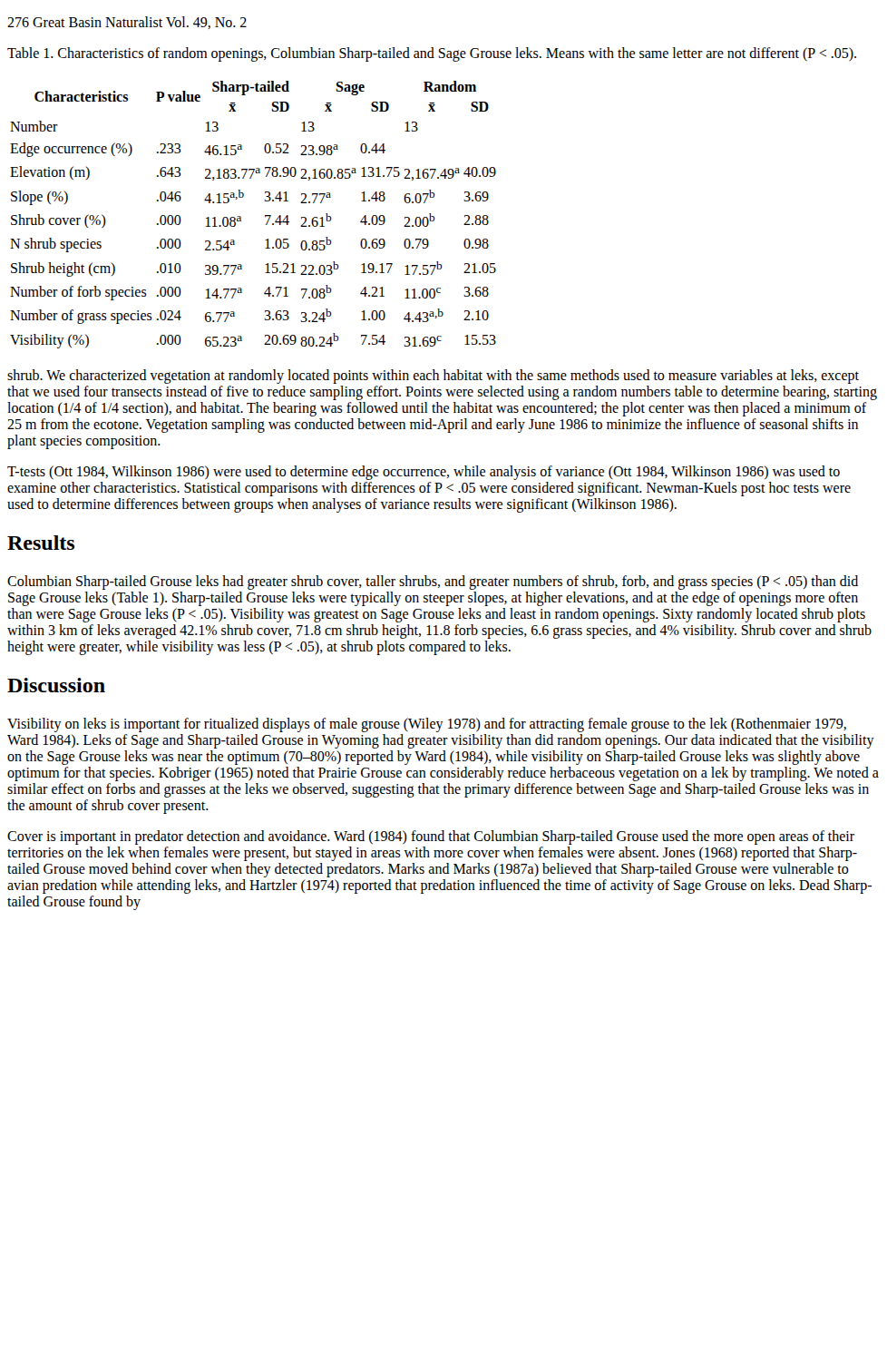276 Great Basin Naturalist Vol. 49, No. 2
Table 1. Characteristics of random openings, Columbian Sharp-tailed and Sage Grouse leks. Means with the same letter are not different (P < .05).
| Characteristics | P value | Sharp-tailed | Sage | Random |
| --- | --- | --- | --- | --- |
| x̄ | SD | x̄ | SD | x̄ | SD |
| Number | | 13 | | 13 | | 13 | |
| Edge occurrence (%) | .233 | 46.15 a | 0.52 | 23.98 a | 0.44 | | |
| Elevation (m) | .643 | 2,183.77 a | 78.90 | 2,160.85 a | 131.75 | 2,167.49 a | 40.09 |
| Slope (%) | .046 | 4.15 a,b | 3.41 | 2.77 a | 1.48 | 6.07 b | 3.69 |
| Shrub cover (%) | .000 | 11.08 a | 7.44 | 2.61 b | 4.09 | 2.00 b | 2.88 |
| N shrub species | .000 | 2.54 a | 1.05 | 0.85 b | 0.69 | 0.79 | 0.98 |
| Shrub height (cm) | .010 | 39.77 a | 15.21 | 22.03 b | 19.17 | 17.57 b | 21.05 |
| Number of forb species | .000 | 14.77 a | 4.71 | 7.08 b | 4.21 | 11.00 c | 3.68 |
| Number of grass species | .024 | 6.77 a | 3.63 | 3.24 b | 1.00 | 4.43 a,b | 2.10 |
| Visibility (%) | .000 | 65.23 a | 20.69 | 80.24 b | 7.54 | 31.69 c | 15.53 |
shrub. We characterized vegetation at randomly located points within each habitat with the same methods used to measure variables at leks, except that we used four transects instead of five to reduce sampling effort. Points were selected using a random numbers table to determine bearing, starting location (1/4 of 1/4 section), and habitat. The bearing was followed until the habitat was encountered; the plot center was then placed a minimum of 25 m from the ecotone. Vegetation sampling was conducted between mid-April and early June 1986 to minimize the influence of seasonal shifts in plant species composition.
T-tests (Ott 1984, Wilkinson 1986) were used to determine edge occurrence, while analysis of variance (Ott 1984, Wilkinson 1986) was used to examine other characteristics. Statistical comparisons with differences of P < .05 were considered significant. Newman-Kuels post hoc tests were used to determine differences between groups when analyses of variance results were significant (Wilkinson 1986).
Results
Columbian Sharp-tailed Grouse leks had greater shrub cover, taller shrubs, and greater numbers of shrub, forb, and grass species (P < .05) than did Sage Grouse leks (Table 1). Sharp-tailed Grouse leks were typically on steeper slopes, at higher elevations, and at the edge of openings more often than were Sage Grouse leks (P < .05). Visibility was greatest on Sage Grouse leks and least in random openings. Sixty randomly located shrub plots within 3 km of leks averaged 42.1% shrub cover, 71.8 cm shrub height, 11.8 forb species, 6.6 grass species, and 4% visibility. Shrub cover and shrub height were greater, while visibility was less (P < .05), at shrub plots compared to leks.
Discussion
Visibility on leks is important for ritualized displays of male grouse (Wiley 1978) and for attracting female grouse to the lek (Rothenmaier 1979, Ward 1984). Leks of Sage and Sharp-tailed Grouse in Wyoming had greater visibility than did random openings. Our data indicated that the visibility on the Sage Grouse leks was near the optimum (70–80%) reported by Ward (1984), while visibility on Sharp-tailed Grouse leks was slightly above optimum for that species. Kobriger (1965) noted that Prairie Grouse can considerably reduce herbaceous vegetation on a lek by trampling. We noted a similar effect on forbs and grasses at the leks we observed, suggesting that the primary difference between Sage and Sharp-tailed Grouse leks was in the amount of shrub cover present.
Cover is important in predator detection and avoidance. Ward (1984) found that Columbian Sharp-tailed Grouse used the more open areas of their territories on the lek when females were present, but stayed in areas with more cover when females were absent. Jones (1968) reported that Sharp-tailed Grouse moved behind cover when they detected predators. Marks and Marks (1987a) believed that Sharp-tailed Grouse were vulnerable to avian predation while attending leks, and Hartzler (1974) reported that predation influenced the time of activity of Sage Grouse on leks. Dead Sharp-tailed Grouse found by